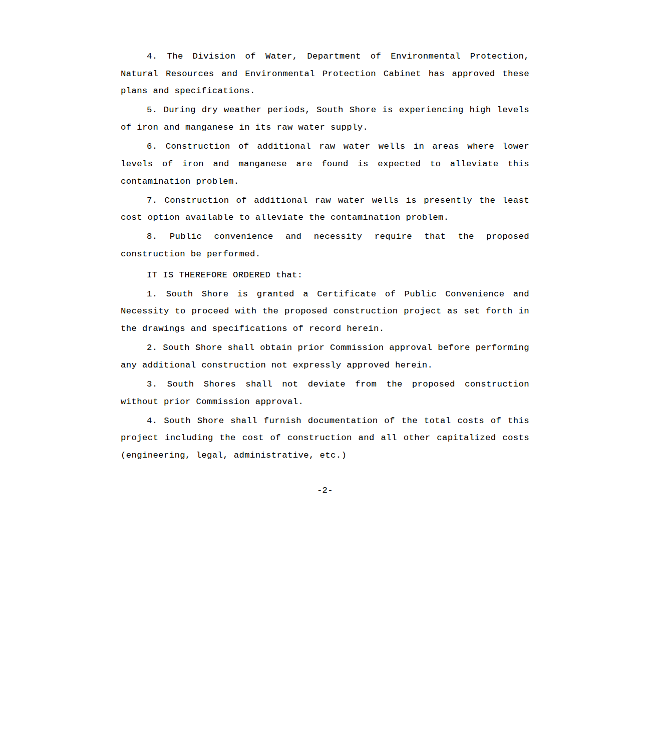4. The Division of Water, Department of Environmental Protection, Natural Resources and Environmental Protection Cabinet has approved these plans and specifications.
5. During dry weather periods, South Shore is experiencing high levels of iron and manganese in its raw water supply.
6. Construction of additional raw water wells in areas where lower levels of iron and manganese are found is expected to alleviate this contamination problem.
7. Construction of additional raw water wells is presently the least cost option available to alleviate the contamination problem.
8. Public convenience and necessity require that the proposed construction be performed.
IT IS THEREFORE ORDERED that:
1. South Shore is granted a Certificate of Public Convenience and Necessity to proceed with the proposed construction project as set forth in the drawings and specifications of record herein.
2. South Shore shall obtain prior Commission approval before performing any additional construction not expressly approved herein.
3. South Shores shall not deviate from the proposed construction without prior Commission approval.
4. South Shore shall furnish documentation of the total costs of this project including the cost of construction and all other capitalized costs (engineering, legal, administrative, etc.)
-2-